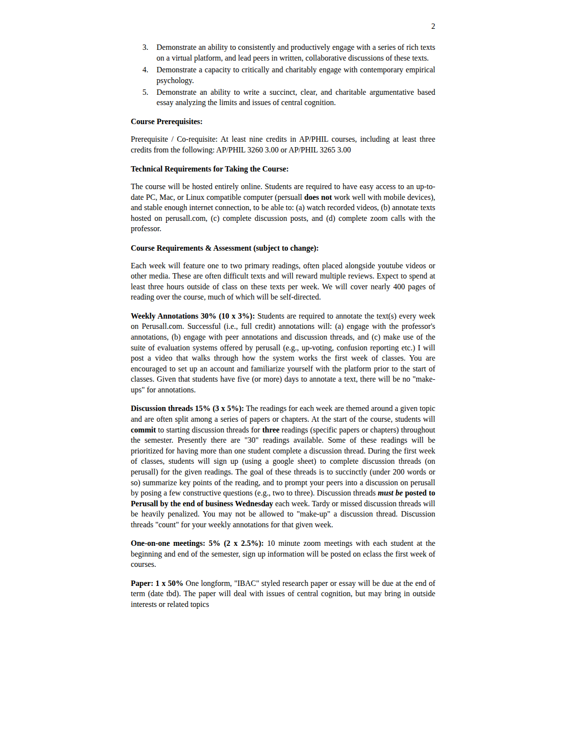2
3. Demonstrate an ability to consistently and productively engage with a series of rich texts on a virtual platform, and lead peers in written, collaborative discussions of these texts.
4. Demonstrate a capacity to critically and charitably engage with contemporary empirical psychology.
5. Demonstrate an ability to write a succinct, clear, and charitable argumentative based essay analyzing the limits and issues of central cognition.
Course Prerequisites:
Prerequisite / Co-requisite: At least nine credits in AP/PHIL courses, including at least three credits from the following: AP/PHIL 3260 3.00 or AP/PHIL 3265 3.00
Technical Requirements for Taking the Course:
The course will be hosted entirely online. Students are required to have easy access to an up-to-date PC, Mac, or Linux compatible computer (persuall does not work well with mobile devices), and stable enough internet connection, to be able to: (a) watch recorded videos, (b) annotate texts hosted on perusall.com, (c) complete discussion posts, and (d) complete zoom calls with the professor.
Course Requirements & Assessment (subject to change):
Each week will feature one to two primary readings, often placed alongside youtube videos or other media. These are often difficult texts and will reward multiple reviews. Expect to spend at least three hours outside of class on these texts per week. We will cover nearly 400 pages of reading over the course, much of which will be self-directed.
Weekly Annotations 30% (10 x 3%): Students are required to annotate the text(s) every week on Perusall.com. Successful (i.e., full credit) annotations will: (a) engage with the professor's annotations, (b) engage with peer annotations and discussion threads, and (c) make use of the suite of evaluation systems offered by perusall (e.g., up-voting, confusion reporting etc.) I will post a video that walks through how the system works the first week of classes. You are encouraged to set up an account and familiarize yourself with the platform prior to the start of classes. Given that students have five (or more) days to annotate a text, there will be no "make-ups" for annotations.
Discussion threads 15% (3 x 5%): The readings for each week are themed around a given topic and are often split among a series of papers or chapters. At the start of the course, students will commit to starting discussion threads for three readings (specific papers or chapters) throughout the semester. Presently there are "30" readings available. Some of these readings will be prioritized for having more than one student complete a discussion thread. During the first week of classes, students will sign up (using a google sheet) to complete discussion threads (on perusall) for the given readings. The goal of these threads is to succinctly (under 200 words or so) summarize key points of the reading, and to prompt your peers into a discussion on perusall by posing a few constructive questions (e.g., two to three). Discussion threads must be posted to Perusall by the end of business Wednesday each week. Tardy or missed discussion threads will be heavily penalized. You may not be allowed to "make-up" a discussion thread. Discussion threads "count" for your weekly annotations for that given week.
One-on-one meetings: 5% (2 x 2.5%): 10 minute zoom meetings with each student at the beginning and end of the semester, sign up information will be posted on eclass the first week of courses.
Paper: 1 x 50% One longform, "IBAC" styled research paper or essay will be due at the end of term (date tbd). The paper will deal with issues of central cognition, but may bring in outside interests or related topics